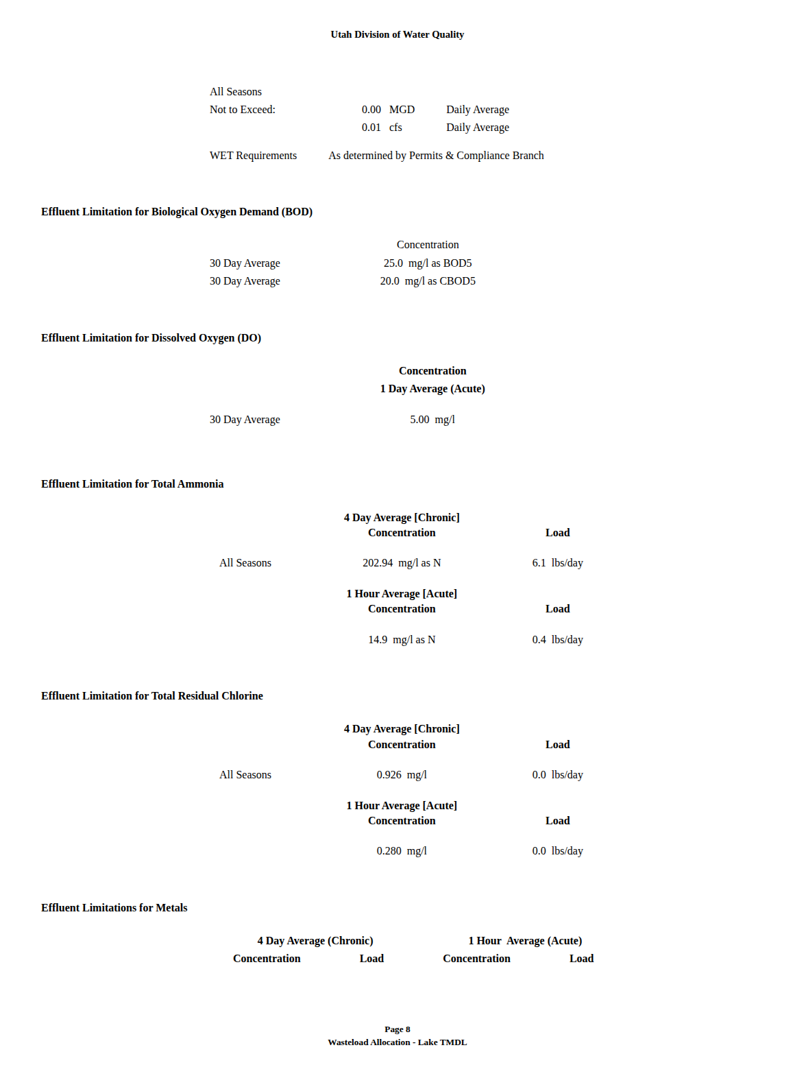Utah Division of Water Quality
| All Seasons |
| Not to Exceed: | 0.00 | MGD | Daily Average |
| | 0.01 | cfs | Daily Average |
| WET Requirements | As determined by Permits & Compliance Branch |
Effluent Limitation for Biological Oxygen Demand (BOD)
| | Concentration |
| 30 Day Average | 25.0 mg/l as BOD5 |
| 30 Day Average | 20.0 mg/l as CBOD5 |
Effluent Limitation for Dissolved Oxygen (DO)
| | Concentration |
| | 1 Day Average (Acute) |
| 30 Day Average | 5.00 mg/l |
Effluent Limitation for Total Ammonia
| | 4 Day Average [Chronic] Concentration | Load |
| All Seasons | 202.94 mg/l as N | 6.1 lbs/day |
| | 1 Hour Average [Acute] Concentration | Load |
| | 14.9 mg/l as N | 0.4 lbs/day |
Effluent Limitation for Total Residual Chlorine
| | 4 Day Average [Chronic] Concentration | Load |
| All Seasons | 0.926 mg/l | 0.0 lbs/day |
| | 1 Hour Average [Acute] Concentration | Load |
| | 0.280 mg/l | 0.0 lbs/day |
Effluent Limitations for Metals
| 4 Day Average (Chronic) | 1 Hour Average (Acute) |
| Concentration | Load | Concentration | Load |
Page 8
Wasteload Allocation - Lake TMDL